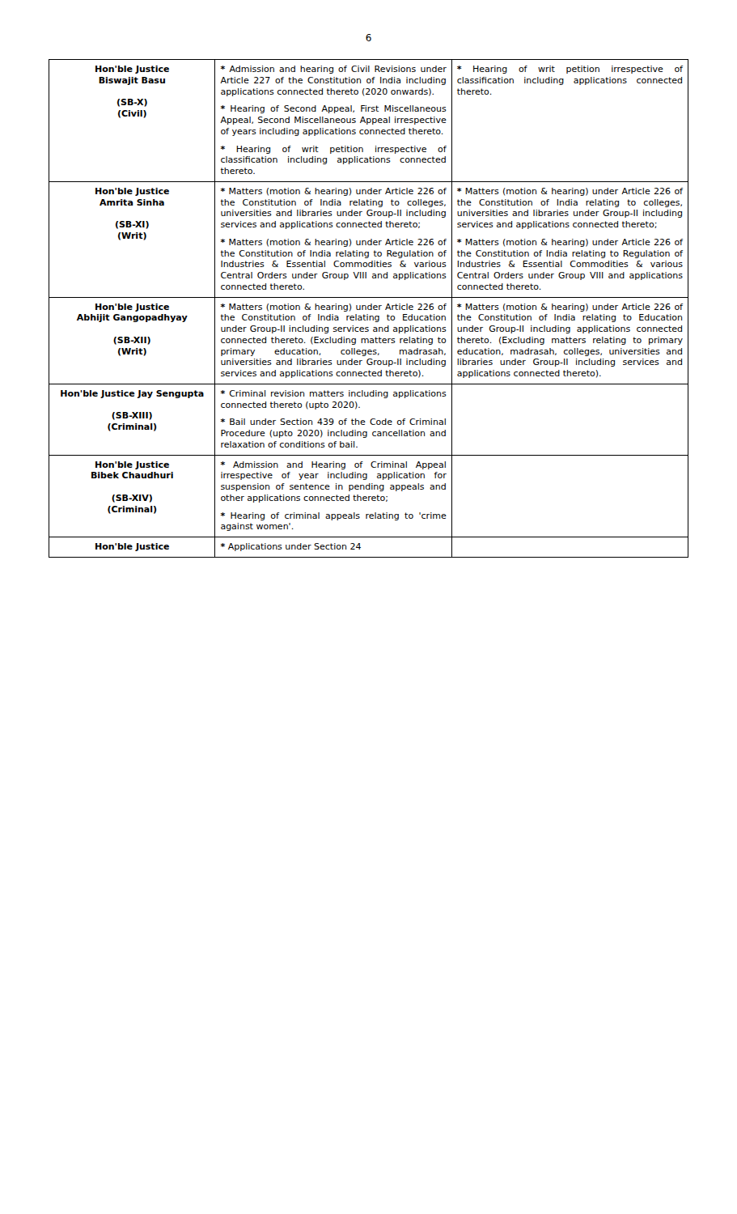6
| Hon'ble Justice Biswajit Basu (SB-X) (Civil) | * Admission and hearing of Civil Revisions under Article 227 of the Constitution of India including applications connected thereto (2020 onwards). * Hearing of Second Appeal, First Miscellaneous Appeal, Second Miscellaneous Appeal irrespective of years including applications connected thereto. * Hearing of writ petition irrespective of classification including applications connected thereto. | * Hearing of writ petition irrespective of classification including applications connected thereto. |
| Hon'ble Justice Amrita Sinha (SB-XI) (Writ) | * Matters (motion & hearing) under Article 226 of the Constitution of India relating to colleges, universities and libraries under Group-II including services and applications connected thereto; * Matters (motion & hearing) under Article 226 of the Constitution of India relating to Regulation of Industries & Essential Commodities & various Central Orders under Group VIII and applications connected thereto. | * Matters (motion & hearing) under Article 226 of the Constitution of India relating to colleges, universities and libraries under Group-II including services and applications connected thereto; * Matters (motion & hearing) under Article 226 of the Constitution of India relating to Regulation of Industries & Essential Commodities & various Central Orders under Group VIII and applications connected thereto. |
| Hon'ble Justice Abhijit Gangopadhyay (SB-XII) (Writ) | * Matters (motion & hearing) under Article 226 of the Constitution of India relating to Education under Group-II including services and applications connected thereto. (Excluding matters relating to primary education, colleges, madrasah, universities and libraries under Group-II including services and applications connected thereto). | * Matters (motion & hearing) under Article 226 of the Constitution of India relating to Education under Group-II including applications connected thereto. (Excluding matters relating to primary education, madrasah, colleges, universities and libraries under Group-II including services and applications connected thereto). |
| Hon'ble Justice Jay Sengupta (SB-XIII) (Criminal) | * Criminal revision matters including applications connected thereto (upto 2020). * Bail under Section 439 of the Code of Criminal Procedure (upto 2020) including cancellation and relaxation of conditions of bail. | |
| Hon'ble Justice Bibek Chaudhuri (SB-XIV) (Criminal) | * Admission and Hearing of Criminal Appeal irrespective of year including application for suspension of sentence in pending appeals and other applications connected thereto; * Hearing of criminal appeals relating to 'crime against women'. | |
| Hon'ble Justice | * Applications under Section 24 | |